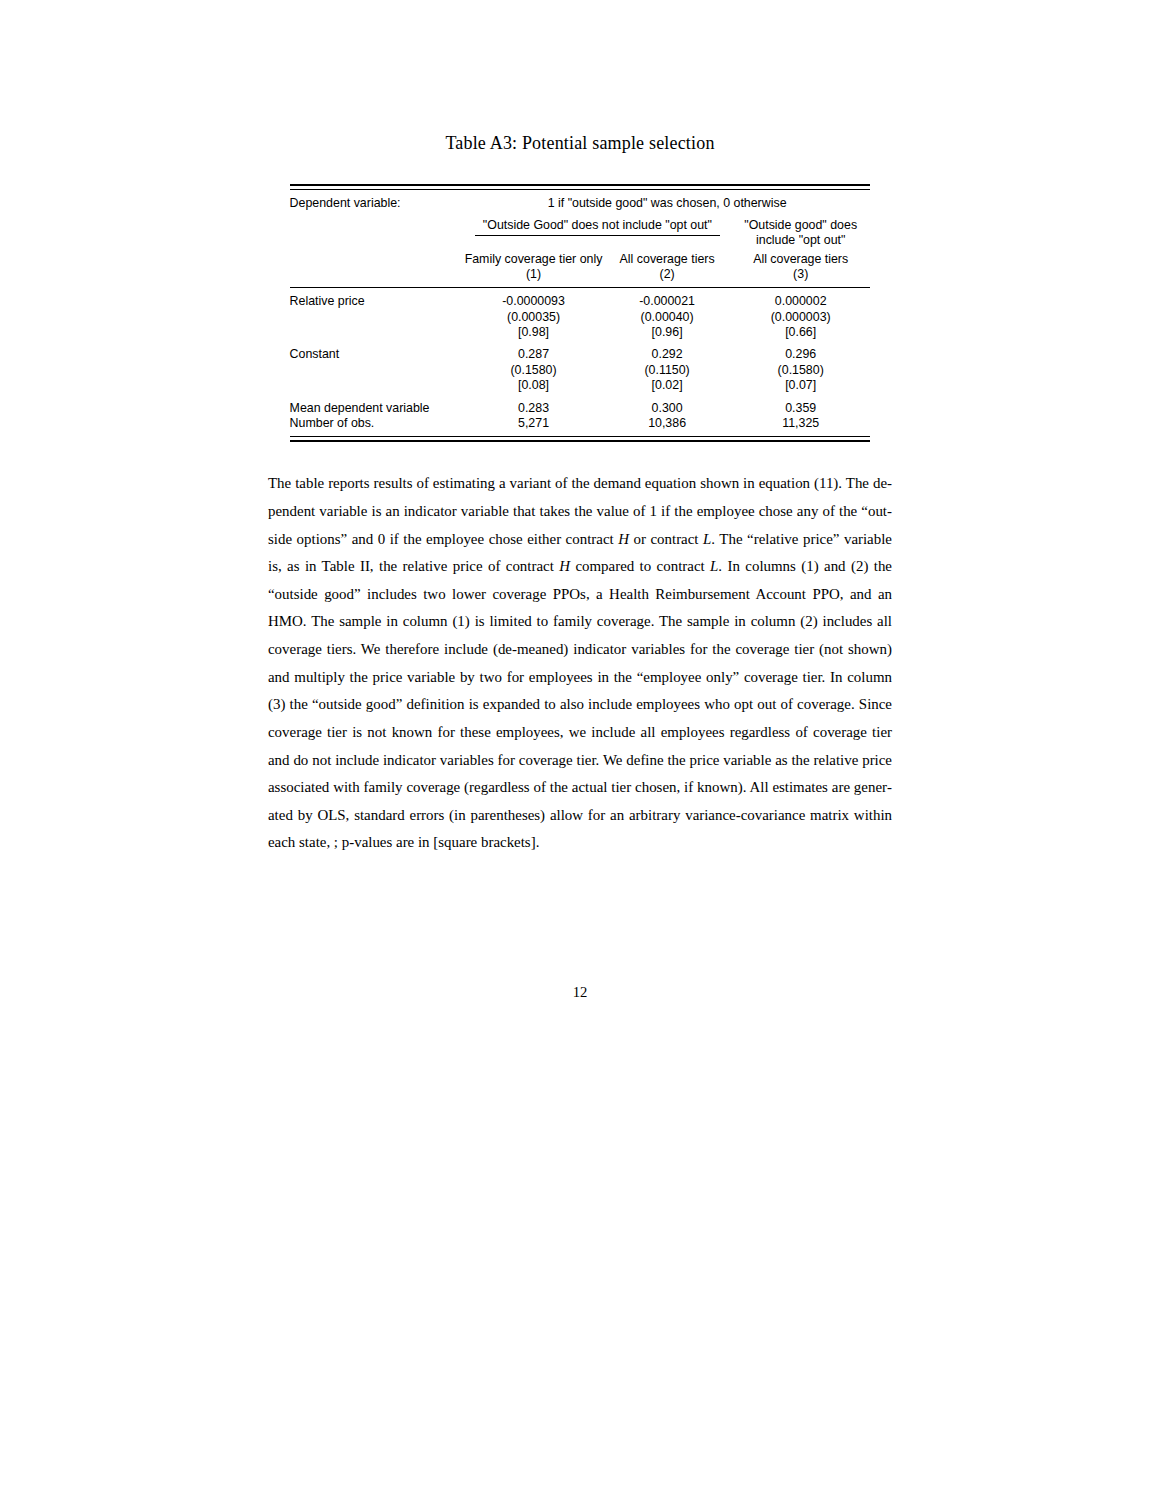Table A3: Potential sample selection
| Dependent variable: | 1 if "outside good" was chosen, 0 otherwise |
| | "Outside Good" does not include "opt out" | "Outside good" does include "opt out" |
| | Family coverage tier only | All coverage tiers | All coverage tiers |
| | (1) | (2) | (3) |
| Relative price | -0.0000093 | -0.000021 | 0.000002 |
| | (0.00035) | (0.00040) | (0.000003) |
| | [0.98] | [0.96] | [0.66] |
| Constant | 0.287 | 0.292 | 0.296 |
| | (0.1580) | (0.1150) | (0.1580) |
| | [0.08] | [0.02] | [0.07] |
| Mean dependent variable | 0.283 | 0.300 | 0.359 |
| Number of obs. | 5,271 | 10,386 | 11,325 |
The table reports results of estimating a variant of the demand equation shown in equation (11). The dependent variable is an indicator variable that takes the value of 1 if the employee chose any of the “outside options” and 0 if the employee chose either contract H or contract L. The “relative price” variable is, as in Table II, the relative price of contract H compared to contract L. In columns (1) and (2) the “outside good” includes two lower coverage PPOs, a Health Reimbursement Account PPO, and an HMO. The sample in column (1) is limited to family coverage. The sample in column (2) includes all coverage tiers. We therefore include (de-meaned) indicator variables for the coverage tier (not shown) and multiply the price variable by two for employees in the “employee only” coverage tier. In column (3) the “outside good” definition is expanded to also include employees who opt out of coverage. Since coverage tier is not known for these employees, we include all employees regardless of coverage tier and do not include indicator variables for coverage tier. We define the price variable as the relative price associated with family coverage (regardless of the actual tier chosen, if known). All estimates are generated by OLS, standard errors (in parentheses) allow for an arbitrary variance-covariance matrix within each state, ; p-values are in [square brackets].
12